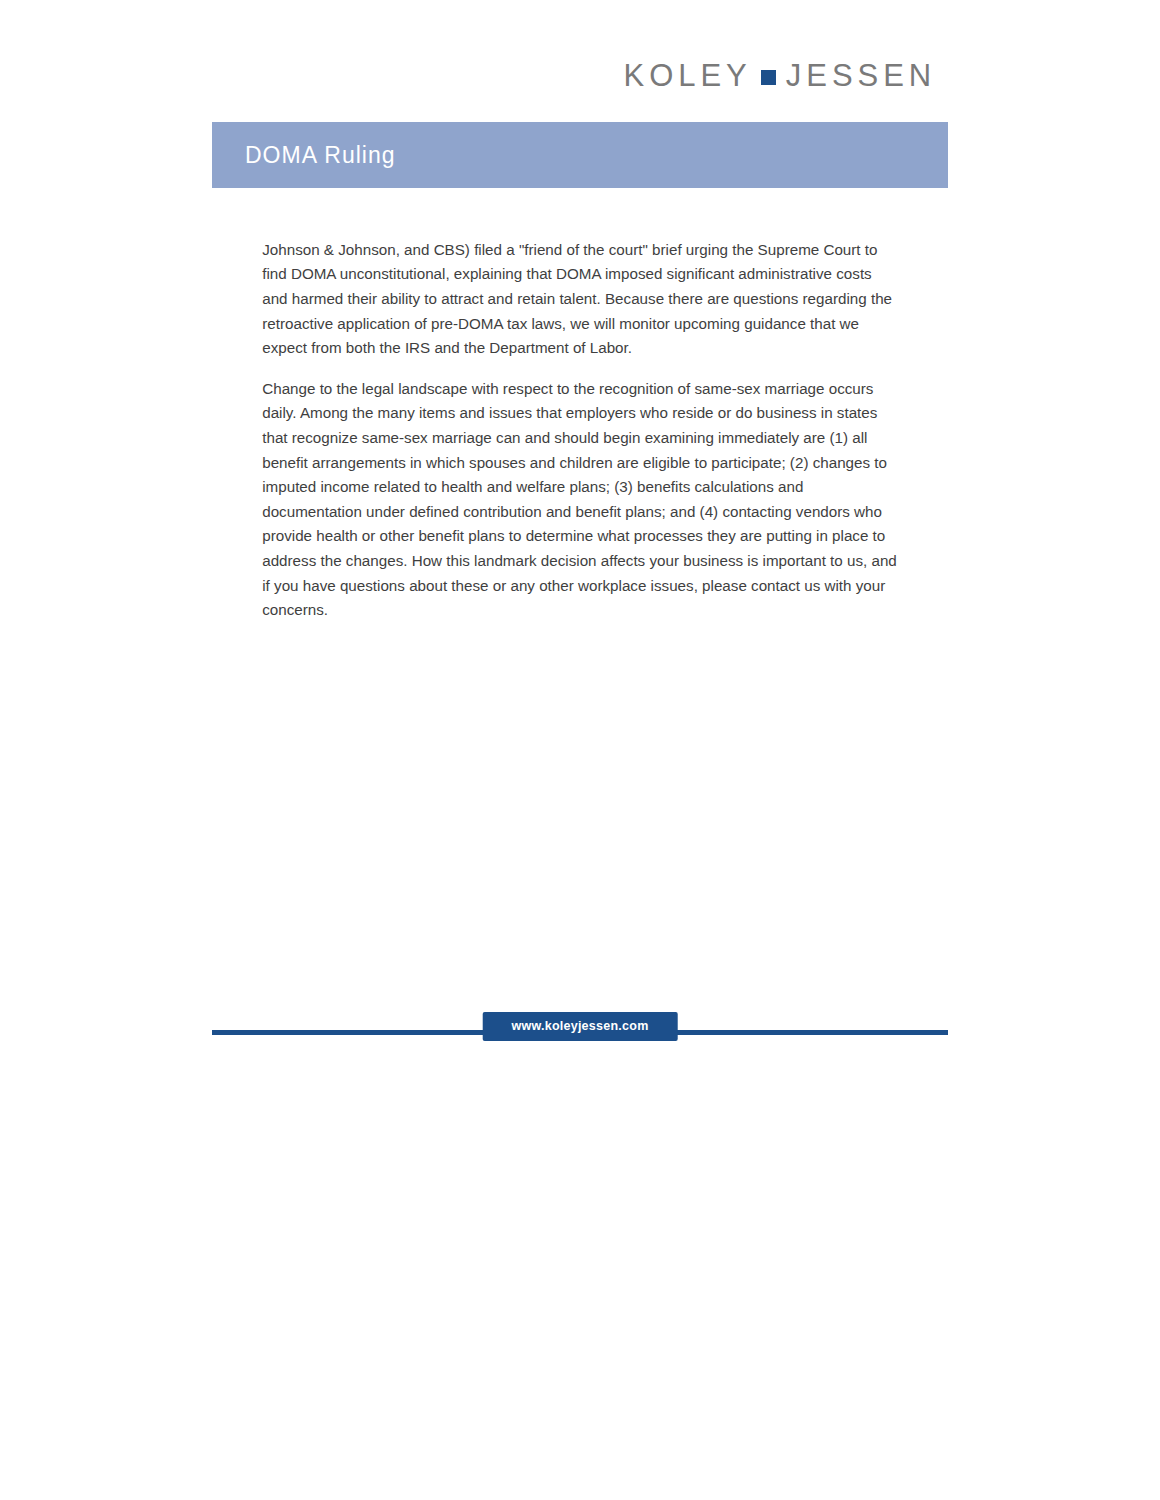KOLEY JESSEN
DOMA Ruling
Johnson & Johnson, and CBS) filed a "friend of the court" brief urging the Supreme Court to find DOMA unconstitutional, explaining that DOMA imposed significant administrative costs and harmed their ability to attract and retain talent. Because there are questions regarding the retroactive application of pre-DOMA tax laws, we will monitor upcoming guidance that we expect from both the IRS and the Department of Labor.
Change to the legal landscape with respect to the recognition of same-sex marriage occurs daily. Among the many items and issues that employers who reside or do business in states that recognize same-sex marriage can and should begin examining immediately are (1) all benefit arrangements in which spouses and children are eligible to participate; (2) changes to imputed income related to health and welfare plans; (3) benefits calculations and documentation under defined contribution and benefit plans; and (4) contacting vendors who provide health or other benefit plans to determine what processes they are putting in place to address the changes. How this landmark decision affects your business is important to us, and if you have questions about these or any other workplace issues, please contact us with your concerns.
www.koleyjessen.com